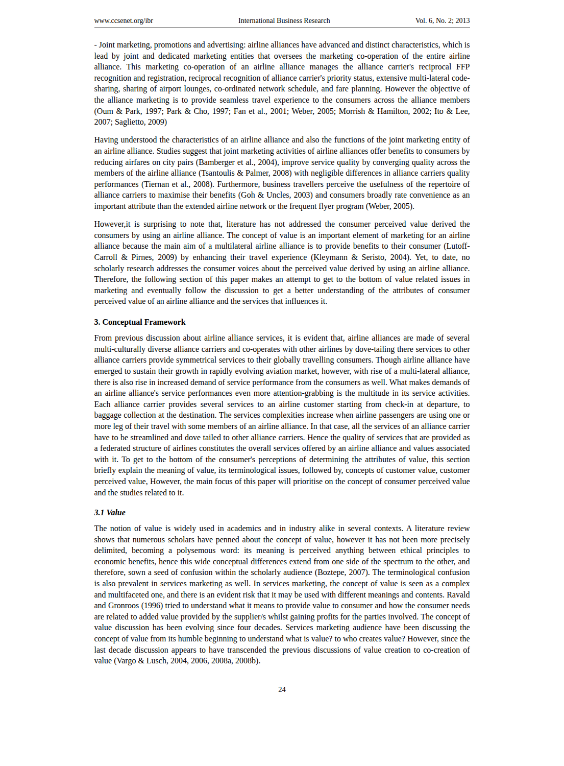www.ccsenet.org/ibr International Business Research Vol. 6, No. 2; 2013
- Joint marketing, promotions and advertising: airline alliances have advanced and distinct characteristics, which is lead by joint and dedicated marketing entities that oversees the marketing co-operation of the entire airline alliance. This marketing co-operation of an airline alliance manages the alliance carrier's reciprocal FFP recognition and registration, reciprocal recognition of alliance carrier's priority status, extensive multi-lateral code-sharing, sharing of airport lounges, co-ordinated network schedule, and fare planning. However the objective of the alliance marketing is to provide seamless travel experience to the consumers across the alliance members (Oum & Park, 1997; Park & Cho, 1997; Fan et al., 2001; Weber, 2005; Morrish & Hamilton, 2002; Ito & Lee, 2007; Saglietto, 2009)
Having understood the characteristics of an airline alliance and also the functions of the joint marketing entity of an airline alliance. Studies suggest that joint marketing activities of airline alliances offer benefits to consumers by reducing airfares on city pairs (Bamberger et al., 2004), improve service quality by converging quality across the members of the airline alliance (Tsantoulis & Palmer, 2008) with negligible differences in alliance carriers quality performances (Tiernan et al., 2008). Furthermore, business travellers perceive the usefulness of the repertoire of alliance carriers to maximise their benefits (Goh & Uncles, 2003) and consumers broadly rate convenience as an important attribute than the extended airline network or the frequent flyer program (Weber, 2005).
However,it is surprising to note that, literature has not addressed the consumer perceived value derived the consumers by using an airline alliance. The concept of value is an important element of marketing for an airline alliance because the main aim of a multilateral airline alliance is to provide benefits to their consumer (Lutoff-Carroll & Pirnes, 2009) by enhancing their travel experience (Kleymann & Seristo, 2004). Yet, to date, no scholarly research addresses the consumer voices about the perceived value derived by using an airline alliance. Therefore, the following section of this paper makes an attempt to get to the bottom of value related issues in marketing and eventually follow the discussion to get a better understanding of the attributes of consumer perceived value of an airline alliance and the services that influences it.
3. Conceptual Framework
From previous discussion about airline alliance services, it is evident that, airline alliances are made of several multi-culturally diverse alliance carriers and co-operates with other airlines by dove-tailing there services to other alliance carriers provide symmetrical services to their globally travelling consumers. Though airline alliance have emerged to sustain their growth in rapidly evolving aviation market, however, with rise of a multi-lateral alliance, there is also rise in increased demand of service performance from the consumers as well. What makes demands of an airline alliance's service performances even more attention-grabbing is the multitude in its service activities. Each alliance carrier provides several services to an airline customer starting from check-in at departure, to baggage collection at the destination. The services complexities increase when airline passengers are using one or more leg of their travel with some members of an airline alliance. In that case, all the services of an alliance carrier have to be streamlined and dove tailed to other alliance carriers. Hence the quality of services that are provided as a federated structure of airlines constitutes the overall services offered by an airline alliance and values associated with it. To get to the bottom of the consumer's perceptions of determining the attributes of value, this section briefly explain the meaning of value, its terminological issues, followed by, concepts of customer value, customer perceived value, However, the main focus of this paper will prioritise on the concept of consumer perceived value and the studies related to it.
3.1 Value
The notion of value is widely used in academics and in industry alike in several contexts. A literature review shows that numerous scholars have penned about the concept of value, however it has not been more precisely delimited, becoming a polysemous word: its meaning is perceived anything between ethical principles to economic benefits, hence this wide conceptual differences extend from one side of the spectrum to the other, and therefore, sown a seed of confusion within the scholarly audience (Boztepe, 2007). The terminological confusion is also prevalent in services marketing as well. In services marketing, the concept of value is seen as a complex and multifaceted one, and there is an evident risk that it may be used with different meanings and contents. Ravald and Gronroos (1996) tried to understand what it means to provide value to consumer and how the consumer needs are related to added value provided by the supplier/s whilst gaining profits for the parties involved. The concept of value discussion has been evolving since four decades. Services marketing audience have been discussing the concept of value from its humble beginning to understand what is value? to who creates value? However, since the last decade discussion appears to have transcended the previous discussions of value creation to co-creation of value (Vargo & Lusch, 2004, 2006, 2008a, 2008b).
24